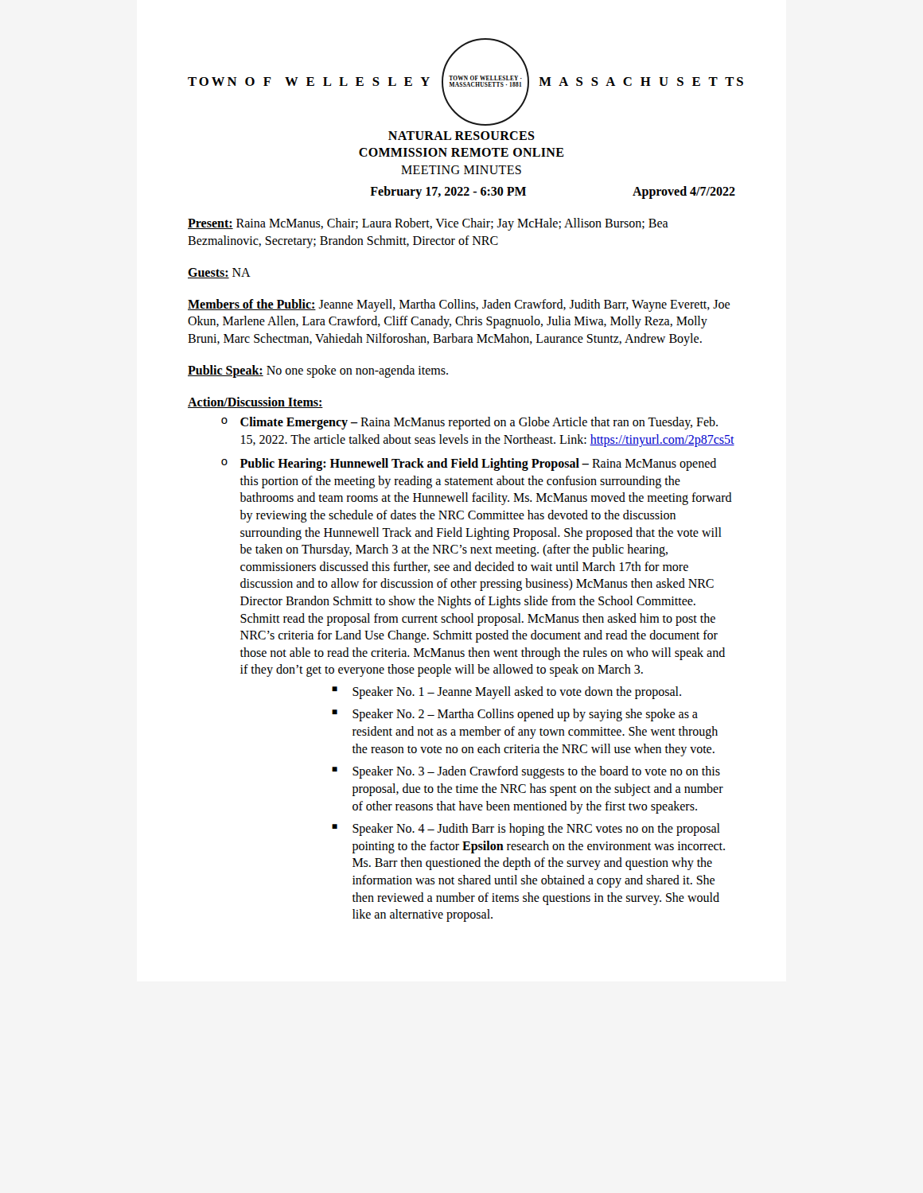TOWN O F W E L L E S L E Y
TOWN OF WELLESLEY · MASSACHUSETTS · 1881
M A S S A C H U S E T TS
NATURAL RESOURCES
COMMISSION REMOTE ONLINE
MEETING MINUTES
February 17, 2022 - 6:30 PM
Approved 4/7/2022
Present: Raina McManus, Chair; Laura Robert, Vice Chair; Jay McHale; Allison Burson; Bea Bezmalinovic, Secretary; Brandon Schmitt, Director of NRC
Guests: NA
Members of the Public: Jeanne Mayell, Martha Collins, Jaden Crawford, Judith Barr, Wayne Everett, Joe Okun, Marlene Allen, Lara Crawford, Cliff Canady, Chris Spagnuolo, Julia Miwa, Molly Reza, Molly Bruni, Marc Schectman, Vahiedah Nilforoshan, Barbara McMahon, Laurance Stuntz, Andrew Boyle.
Public Speak: No one spoke on non-agenda items.
Action/Discussion Items:
Climate Emergency – Raina McManus reported on a Globe Article that ran on Tuesday, Feb. 15, 2022. The article talked about seas levels in the Northeast. Link: https://tinyurl.com/2p87cs5t
Public Hearing: Hunnewell Track and Field Lighting Proposal – Raina McManus opened this portion of the meeting by reading a statement about the confusion surrounding the bathrooms and team rooms at the Hunnewell facility. Ms. McManus moved the meeting forward by reviewing the schedule of dates the NRC Committee has devoted to the discussion surrounding the Hunnewell Track and Field Lighting Proposal. She proposed that the vote will be taken on Thursday, March 3 at the NRC’s next meeting. (after the public hearing, commissioners discussed this further, see and decided to wait until March 17th for more discussion and to allow for discussion of other pressing business) McManus then asked NRC Director Brandon Schmitt to show the Nights of Lights slide from the School Committee. Schmitt read the proposal from current school proposal. McManus then asked him to post the NRC’s criteria for Land Use Change. Schmitt posted the document and read the document for those not able to read the criteria. McManus then went through the rules on who will speak and if they don’t get to everyone those people will be allowed to speak on March 3.
Speaker No. 1 – Jeanne Mayell asked to vote down the proposal.
Speaker No. 2 – Martha Collins opened up by saying she spoke as a resident and not as a member of any town committee. She went through the reason to vote no on each criteria the NRC will use when they vote.
Speaker No. 3 – Jaden Crawford suggests to the board to vote no on this proposal, due to the time the NRC has spent on the subject and a number of other reasons that have been mentioned by the first two speakers.
Speaker No. 4 – Judith Barr is hoping the NRC votes no on the proposal pointing to the factor Epsilon research on the environment was incorrect. Ms. Barr then questioned the depth of the survey and question why the information was not shared until she obtained a copy and shared it. She then reviewed a number of items she questions in the survey. She would like an alternative proposal.